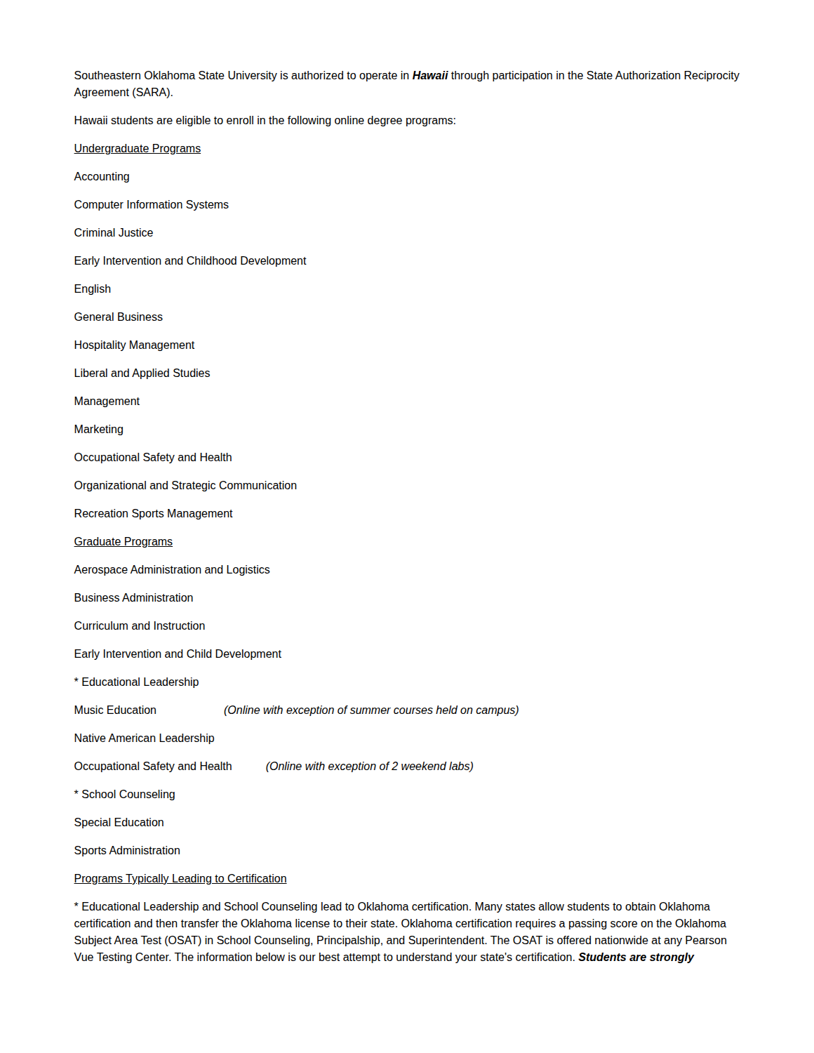Southeastern Oklahoma State University is authorized to operate in Hawaii through participation in the State Authorization Reciprocity Agreement (SARA).
Hawaii students are eligible to enroll in the following online degree programs:
Undergraduate Programs
Accounting
Computer Information Systems
Criminal Justice
Early Intervention and Childhood Development
English
General Business
Hospitality Management
Liberal and Applied Studies
Management
Marketing
Occupational Safety and Health
Organizational and Strategic Communication
Recreation Sports Management
Graduate Programs
Aerospace Administration and Logistics
Business Administration
Curriculum and Instruction
Early Intervention and Child Development
* Educational Leadership
Music Education (Online with exception of summer courses held on campus)
Native American Leadership
Occupational Safety and Health (Online with exception of 2 weekend labs)
* School Counseling
Special Education
Sports Administration
Programs Typically Leading to Certification
* Educational Leadership and School Counseling lead to Oklahoma certification. Many states allow students to obtain Oklahoma certification and then transfer the Oklahoma license to their state. Oklahoma certification requires a passing score on the Oklahoma Subject Area Test (OSAT) in School Counseling, Principalship, and Superintendent. The OSAT is offered nationwide at any Pearson Vue Testing Center. The information below is our best attempt to understand your state's certification. Students are strongly